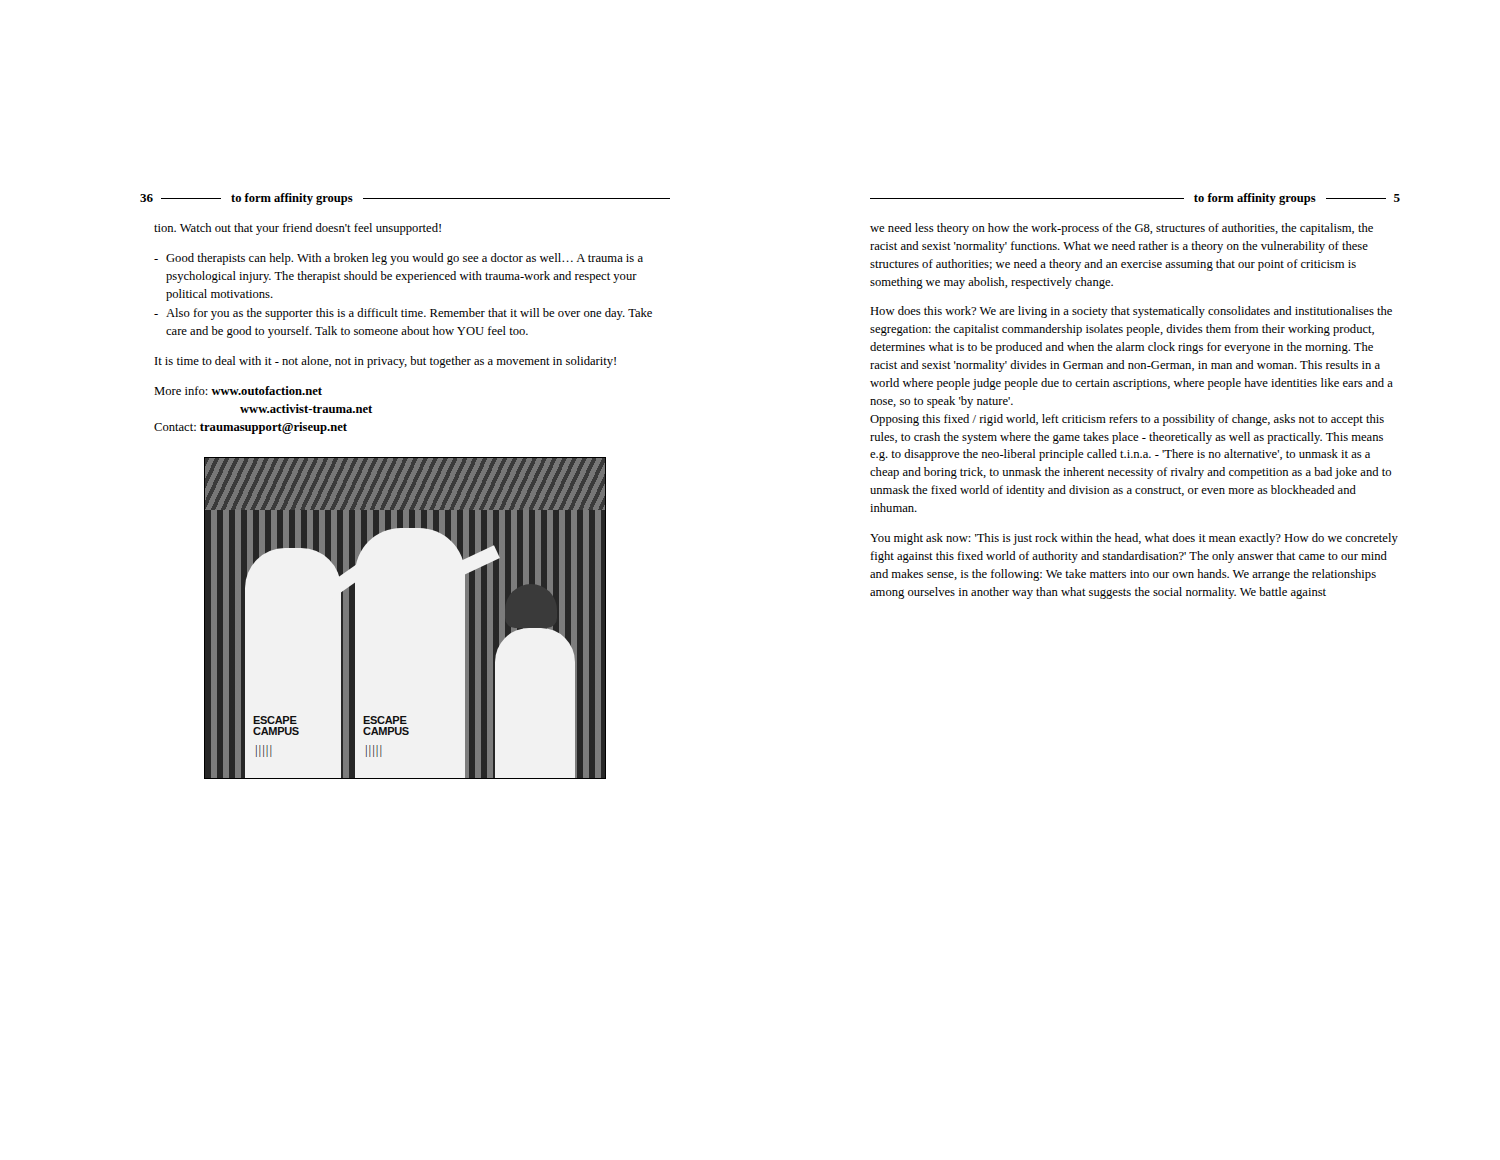36 to form affinity groups
tion. Watch out that your friend doesn't feel unsupported!
Good therapists can help. With a broken leg you would go see a doctor as well… A trauma is a psychological injury. The therapist should be experienced with trauma-work and respect your political motivations.
Also for you as the supporter this is a difficult time. Remember that it will be over one day. Take care and be good to yourself. Talk to someone about how YOU feel too.
It is time to deal with it - not alone, not in privacy, but together as a movement in solidarity!
More info: www.outofaction.net
www.activist-trauma.net
Contact: traumasupport@riseup.net
ESCAPE
CAMPUS
|||||
ESCAPE
CAMPUS
|||||
to form affinity groups 5
we need less theory on how the work-process of the G8, structures of authorities, the capitalism, the racist and sexist 'normality' functions. What we need rather is a theory on the vulnerability of these structures of authorities; we need a theory and an exercise assuming that our point of criticism is something we may abolish, respectively change.
How does this work? We are living in a society that systematically consolidates and institutionalises the segregation: the capitalist commandership isolates people, divides them from their working product, determines what is to be produced and when the alarm clock rings for everyone in the morning. The racist and sexist 'normality' divides in German and non-German, in man and woman. This results in a world where people judge people due to certain ascriptions, where people have identities like ears and a nose, so to speak 'by nature'.
Opposing this fixed / rigid world, left criticism refers to a possibility of change, asks not to accept this rules, to crash the system where the game takes place - theoretically as well as practically. This means e.g. to disapprove the neo-liberal principle called t.i.n.a. - 'There is no alternative', to unmask it as a cheap and boring trick, to unmask the inherent necessity of rivalry and competition as a bad joke and to unmask the fixed world of identity and division as a construct, or even more as blockheaded and inhuman.
You might ask now: 'This is just rock within the head, what does it mean exactly? How do we concretely fight against this fixed world of authority and standardisation?' The only answer that came to our mind and makes sense, is the following: We take matters into our own hands. We arrange the relationships among ourselves in another way than what suggests the social normality. We battle against